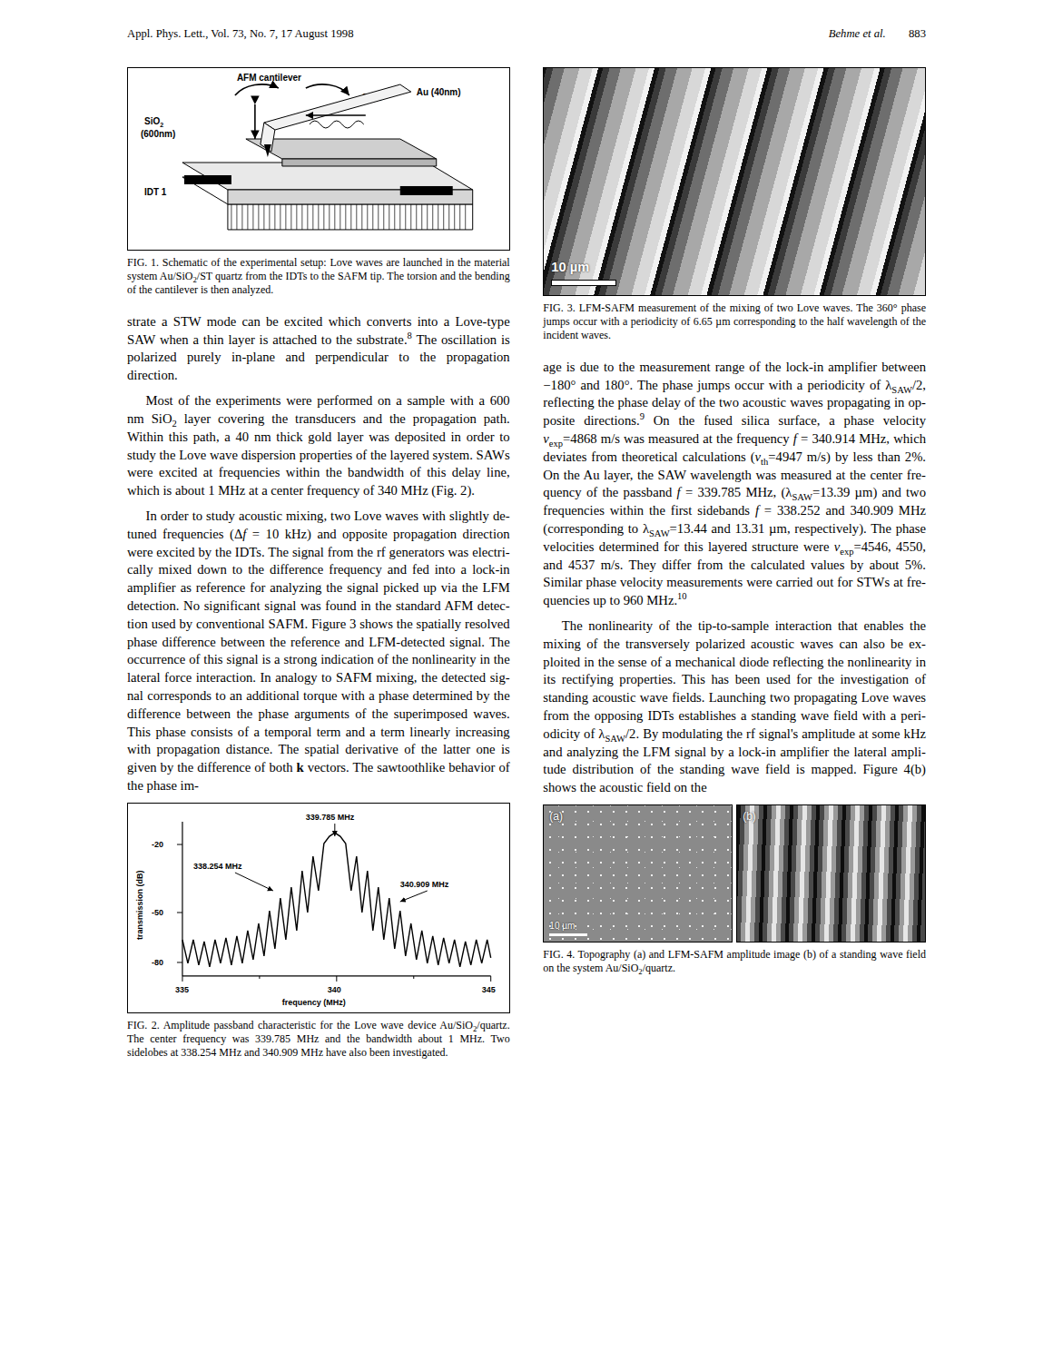Appl. Phys. Lett., Vol. 73, No. 7, 17 August 1998
Behme et al.
883
AFM cantilever SAW Au (40nm) SiO2 (600nm) IDT 1 IDT 2 quartz substrate
FIG. 1. Schematic of the experimental setup: Love waves are launched in the material system Au/SiO2/ST quartz from the IDTs to the SAFM tip. The torsion and the bending of the cantilever is then analyzed.
strate a STW mode can be excited which converts into a Love-type SAW when a thin layer is attached to the substrate.8 The oscillation is polarized purely in-plane and perpendicular to the propagation direction.
Most of the experiments were performed on a sample with a 600 nm SiO2 layer covering the transducers and the propagation path. Within this path, a 40 nm thick gold layer was deposited in order to study the Love wave dispersion properties of the layered system. SAWs were excited at frequencies within the bandwidth of this delay line, which is about 1 MHz at a center frequency of 340 MHz (Fig. 2).
In order to study acoustic mixing, two Love waves with slightly detuned frequencies (Δf = 10 kHz) and opposite propagation direction were excited by the IDTs. The signal from the rf generators was electrically mixed down to the difference frequency and fed into a lock-in amplifier as reference for analyzing the signal picked up via the LFM detection. No significant signal was found in the standard AFM detection used by conventional SAFM. Figure 3 shows the spatially resolved phase difference between the reference and LFM-detected signal. The occurrence of this signal is a strong indication of the nonlinearity in the lateral force interaction. In analogy to SAFM mixing, the detected signal corresponds to an additional torque with a phase determined by the difference between the phase arguments of the superimposed waves. This phase consists of a temporal term and a term linearly increasing with propagation distance. The spatial derivative of the latter one is given by the difference of both k vectors. The sawtoothlike behavior of the phase im-
335 340 345 -20 -50 -80 frequency (MHz) transmission (dB) 339.785 MHz 338.254 MHz 340.909 MHz
FIG. 2. Amplitude passband characteristic for the Love wave device Au/SiO2/quartz. The center frequency was 339.785 MHz and the bandwidth about 1 MHz. Two sidelobes at 338.254 MHz and 340.909 MHz have also been investigated.
10 µm
FIG. 3. LFM-SAFM measurement of the mixing of two Love waves. The 360° phase jumps occur with a periodicity of 6.65 µm corresponding to the half wavelength of the incident waves.
age is due to the measurement range of the lock-in amplifier between −180° and 180°. The phase jumps occur with a periodicity of λSAW/2, reflecting the phase delay of the two acoustic waves propagating in opposite directions.9 On the fused silica surface, a phase velocity vexp=4868 m/s was measured at the frequency f = 340.914 MHz, which deviates from theoretical calculations (vth=4947 m/s) by less than 2%. On the Au layer, the SAW wavelength was measured at the center frequency of the passband f = 339.785 MHz, (λSAW=13.39 µm) and two frequencies within the first sidebands f = 338.252 and 340.909 MHz (corresponding to λSAW=13.44 and 13.31 µm, respectively). The phase velocities determined for this layered structure were vexp=4546, 4550, and 4537 m/s. They differ from the calculated values by about 5%. Similar phase velocity measurements were carried out for STWs at frequencies up to 960 MHz.10
The nonlinearity of the tip-to-sample interaction that enables the mixing of the transversely polarized acoustic waves can also be exploited in the sense of a mechanical diode reflecting the nonlinearity in its rectifying properties. This has been used for the investigation of standing acoustic wave fields. Launching two propagating Love waves from the opposing IDTs establishes a standing wave field with a periodicity of λSAW/2. By modulating the rf signal's amplitude at some kHz and analyzing the LFM signal by a lock-in amplifier the lateral amplitude distribution of the standing wave field is mapped. Figure 4(b) shows the acoustic field on the
(a) 10 µm
(b)
FIG. 4. Topography (a) and LFM-SAFM amplitude image (b) of a standing wave field on the system Au/SiO2/quartz.